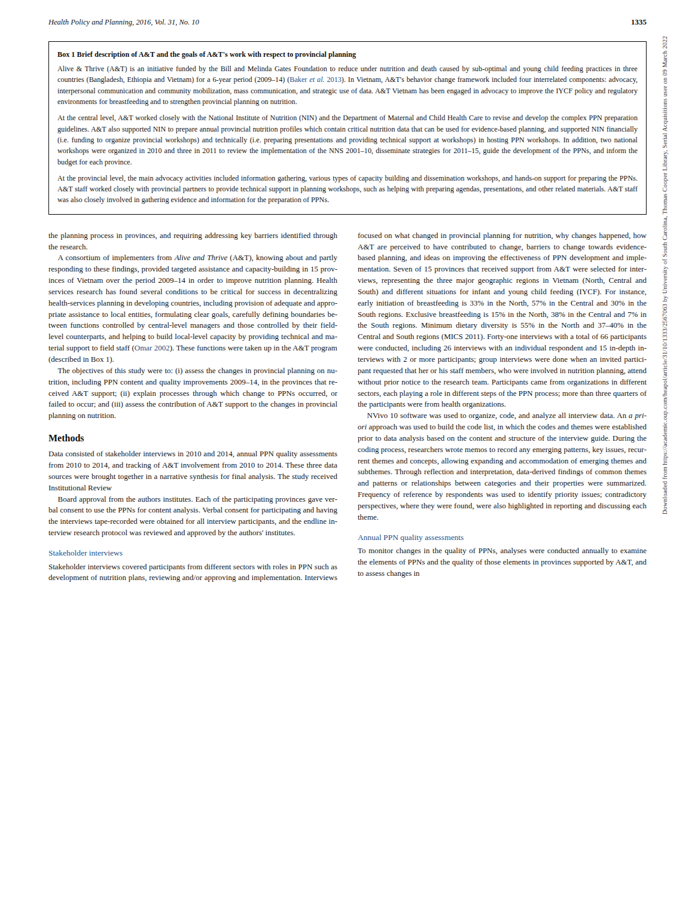Health Policy and Planning, 2016, Vol. 31, No. 10 1335
Downloaded from https://academic.oup.com/heapol/article/31/10/1333/2567063 by University of South Carolina, Thomas Cooper Library, Serial Acquisitions user on 09 March 2022
Box 1 Brief description of A&T and the goals of A&T's work with respect to provincial planning
Alive & Thrive (A&T) is an initiative funded by the Bill and Melinda Gates Foundation to reduce under nutrition and death caused by sub-optimal and young child feeding practices in three countries (Bangladesh, Ethiopia and Vietnam) for a 6-year period (2009–14) (Baker et al. 2013). In Vietnam, A&T's behavior change framework included four interrelated components: advocacy, interpersonal communication and community mobilization, mass communication, and strategic use of data. A&T Vietnam has been engaged in advocacy to improve the IYCF policy and regulatory environments for breastfeeding and to strengthen provincial planning on nutrition.
At the central level, A&T worked closely with the National Institute of Nutrition (NIN) and the Department of Maternal and Child Health Care to revise and develop the complex PPN preparation guidelines. A&T also supported NIN to prepare annual provincial nutrition profiles which contain critical nutrition data that can be used for evidence-based planning, and supported NIN financially (i.e. funding to organize provincial workshops) and technically (i.e. preparing presentations and providing technical support at workshops) in hosting PPN workshops. In addition, two national workshops were organized in 2010 and three in 2011 to review the implementation of the NNS 2001–10, disseminate strategies for 2011–15, guide the development of the PPNs, and inform the budget for each province.
At the provincial level, the main advocacy activities included information gathering, various types of capacity building and dissemination workshops, and hands-on support for preparing the PPNs. A&T staff worked closely with provincial partners to provide technical support in planning workshops, such as helping with preparing agendas, presentations, and other related materials. A&T staff was also closely involved in gathering evidence and information for the preparation of PPNs.
the planning process in provinces, and requiring addressing key barriers identified through the research.
A consortium of implementers from Alive and Thrive (A&T), knowing about and partly responding to these findings, provided targeted assistance and capacity-building in 15 provinces of Vietnam over the period 2009–14 in order to improve nutrition planning. Health services research has found several conditions to be critical for success in decentralizing health-services planning in developing countries, including provision of adequate and appropriate assistance to local entities, formulating clear goals, carefully defining boundaries between functions controlled by central-level managers and those controlled by their field-level counterparts, and helping to build local-level capacity by providing technical and material support to field staff (Omar 2002). These functions were taken up in the A&T program (described in Box 1).
The objectives of this study were to: (i) assess the changes in provincial planning on nutrition, including PPN content and quality improvements 2009–14, in the provinces that received A&T support; (ii) explain processes through which change to PPNs occurred, or failed to occur; and (iii) assess the contribution of A&T support to the changes in provincial planning on nutrition.
Methods
Data consisted of stakeholder interviews in 2010 and 2014, annual PPN quality assessments from 2010 to 2014, and tracking of A&T involvement from 2010 to 2014. These three data sources were brought together in a narrative synthesis for final analysis. The study received Institutional Review
Board approval from the authors institutes. Each of the participating provinces gave verbal consent to use the PPNs for content analysis. Verbal consent for participating and having the interviews tape-recorded were obtained for all interview participants, and the endline interview research protocol was reviewed and approved by the authors' institutes.
Stakeholder interviews
Stakeholder interviews covered participants from different sectors with roles in PPN such as development of nutrition plans, reviewing and/or approving and implementation. Interviews focused on what changed in provincial planning for nutrition, why changes happened, how A&T are perceived to have contributed to change, barriers to change towards evidence-based planning, and ideas on improving the effectiveness of PPN development and implementation. Seven of 15 provinces that received support from A&T were selected for interviews, representing the three major geographic regions in Vietnam (North, Central and South) and different situations for infant and young child feeding (IYCF). For instance, early initiation of breastfeeding is 33% in the North, 57% in the Central and 30% in the South regions. Exclusive breastfeeding is 15% in the North, 38% in the Central and 7% in the South regions. Minimum dietary diversity is 55% in the North and 37–40% in the Central and South regions (MICS 2011). Forty-one interviews with a total of 66 participants were conducted, including 26 interviews with an individual respondent and 15 in-depth interviews with 2 or more participants; group interviews were done when an invited participant requested that her or his staff members, who were involved in nutrition planning, attend without prior notice to the research team. Participants came from organizations in different sectors, each playing a role in different steps of the PPN process; more than three quarters of the participants were from health organizations.
NVivo 10 software was used to organize, code, and analyze all interview data. An a priori approach was used to build the code list, in which the codes and themes were established prior to data analysis based on the content and structure of the interview guide. During the coding process, researchers wrote memos to record any emerging patterns, key issues, recurrent themes and concepts, allowing expanding and accommodation of emerging themes and subthemes. Through reflection and interpretation, data-derived findings of common themes and patterns or relationships between categories and their properties were summarized. Frequency of reference by respondents was used to identify priority issues; contradictory perspectives, where they were found, were also highlighted in reporting and discussing each theme.
Annual PPN quality assessments
To monitor changes in the quality of PPNs, analyses were conducted annually to examine the elements of PPNs and the quality of those elements in provinces supported by A&T, and to assess changes in